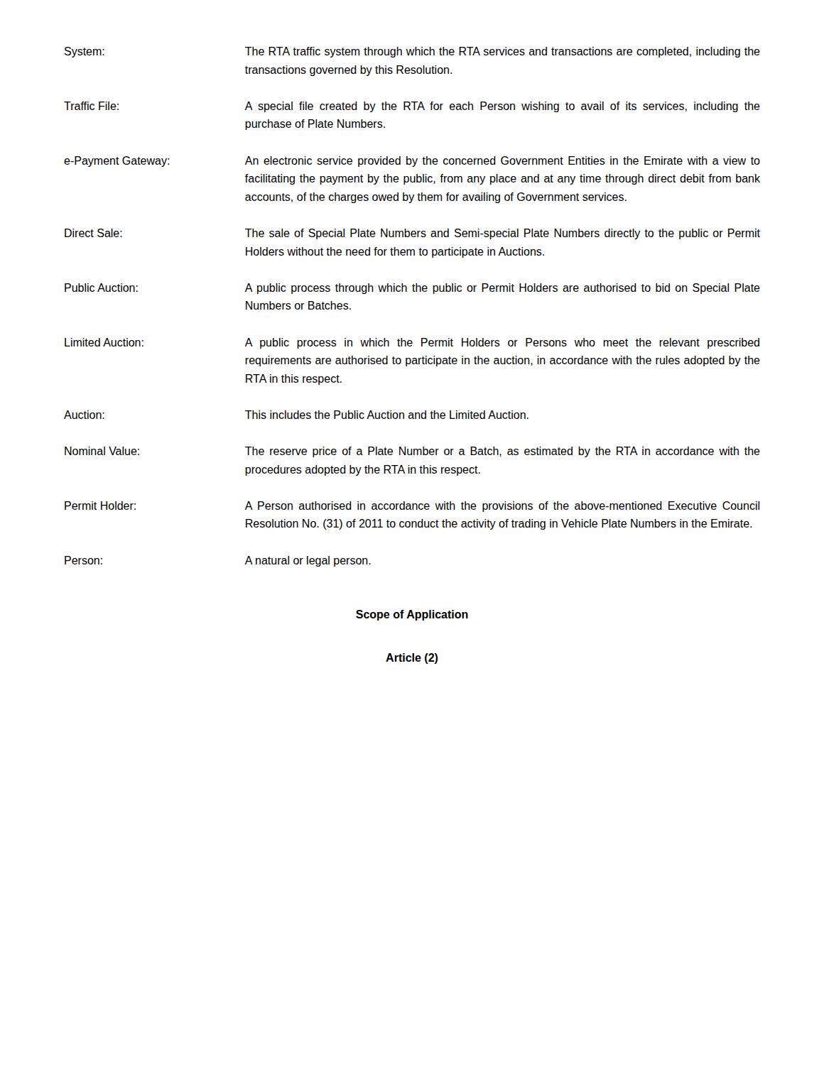System:
The RTA traffic system through which the RTA services and transactions are completed, including the transactions governed by this Resolution.
Traffic File:
A special file created by the RTA for each Person wishing to avail of its services, including the purchase of Plate Numbers.
e-Payment Gateway:
An electronic service provided by the concerned Government Entities in the Emirate with a view to facilitating the payment by the public, from any place and at any time through direct debit from bank accounts, of the charges owed by them for availing of Government services.
Direct Sale:
The sale of Special Plate Numbers and Semi-special Plate Numbers directly to the public or Permit Holders without the need for them to participate in Auctions.
Public Auction:
A public process through which the public or Permit Holders are authorised to bid on Special Plate Numbers or Batches.
Limited Auction:
A public process in which the Permit Holders or Persons who meet the relevant prescribed requirements are authorised to participate in the auction, in accordance with the rules adopted by the RTA in this respect.
Auction:
This includes the Public Auction and the Limited Auction.
Nominal Value:
The reserve price of a Plate Number or a Batch, as estimated by the RTA in accordance with the procedures adopted by the RTA in this respect.
Permit Holder:
A Person authorised in accordance with the provisions of the above-mentioned Executive Council Resolution No. (31) of 2011 to conduct the activity of trading in Vehicle Plate Numbers in the Emirate.
Person:
A natural or legal person.
Scope of Application
Article (2)